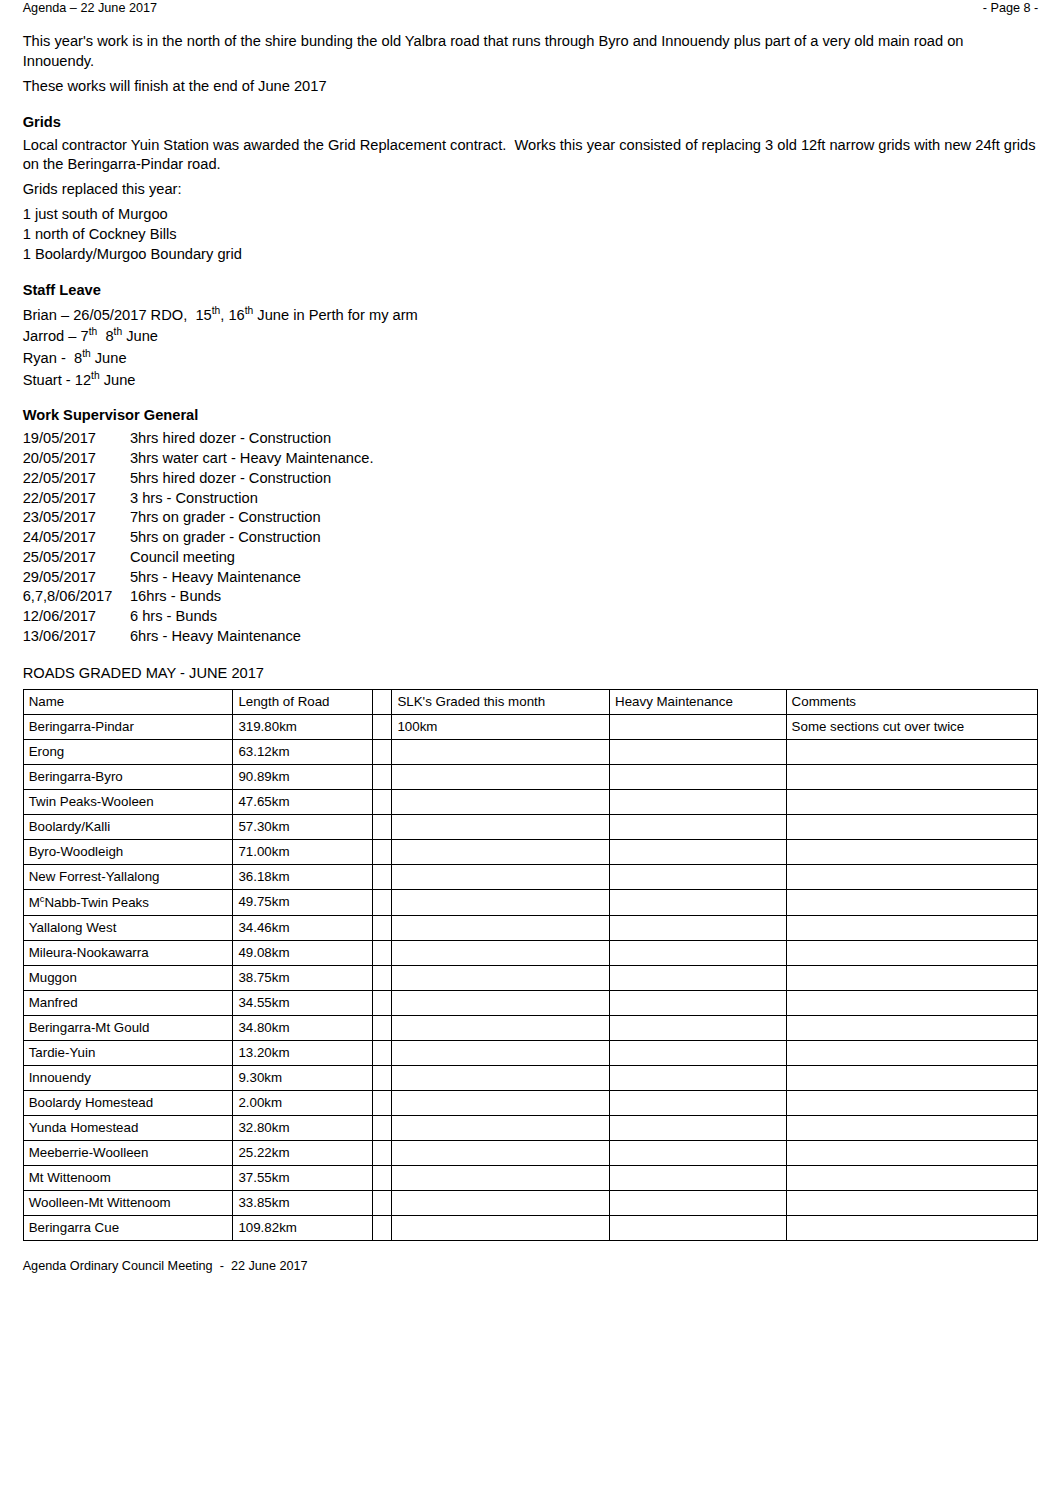Agenda – 22 June 2017 - Page 8 -
This year's work is in the north of the shire bunding the old Yalbra road that runs through Byro and Innouendy plus part of a very old main road on Innouendy.
These works will finish at the end of June 2017
Grids
Local contractor Yuin Station was awarded the Grid Replacement contract. Works this year consisted of replacing 3 old 12ft narrow grids with new 24ft grids on the Beringarra-Pindar road.
Grids replaced this year:
1 just south of Murgoo
1 north of Cockney Bills
1 Boolardy/Murgoo Boundary grid
Staff Leave
Brian – 26/05/2017 RDO, 15th, 16th June in Perth for my arm
Jarrod – 7th 8th June
Ryan - 8th June
Stuart - 12th June
Work Supervisor General
| 19/05/2017 | 3hrs hired dozer - Construction |
| 20/05/2017 | 3hrs water cart - Heavy Maintenance. |
| 22/05/2017 | 5hrs hired dozer - Construction |
| 22/05/2017 | 3 hrs - Construction |
| 23/05/2017 | 7hrs on grader - Construction |
| 24/05/2017 | 5hrs on grader - Construction |
| 25/05/2017 | Council meeting |
| 29/05/2017 | 5hrs - Heavy Maintenance |
| 6,7,8/06/2017 | 16hrs - Bunds |
| 12/06/2017 | 6 hrs - Bunds |
| 13/06/2017 | 6hrs - Heavy Maintenance |
ROADS GRADED MAY - JUNE 2017
| Name | Length of Road | | SLK's Graded this month | Heavy Maintenance | Comments |
| --- | --- | --- | --- | --- | --- |
| Beringarra-Pindar | 319.80km | | 100km | | Some sections cut over twice |
| Erong | 63.12km | | | | |
| Beringarra-Byro | 90.89km | | | | |
| Twin Peaks-Wooleen | 47.65km | | | | |
| Boolardy/Kalli | 57.30km | | | | |
| Byro-Woodleigh | 71.00km | | | | |
| New Forrest-Yallalong | 36.18km | | | | |
| M c Nabb-Twin Peaks | 49.75km | | | | |
| Yallalong West | 34.46km | | | | |
| Mileura-Nookawarra | 49.08km | | | | |
| Muggon | 38.75km | | | | |
| Manfred | 34.55km | | | | |
| Beringarra-Mt Gould | 34.80km | | | | |
| Tardie-Yuin | 13.20km | | | | |
| Innouendy | 9.30km | | | | |
| Boolardy Homestead | 2.00km | | | | |
| Yunda Homestead | 32.80km | | | | |
| Meeberrie-Woolleen | 25.22km | | | | |
| Mt Wittenoom | 37.55km | | | | |
| Woolleen-Mt Wittenoom | 33.85km | | | | |
| Beringarra Cue | 109.82km | | | | |
Agenda Ordinary Council Meeting - 22 June 2017